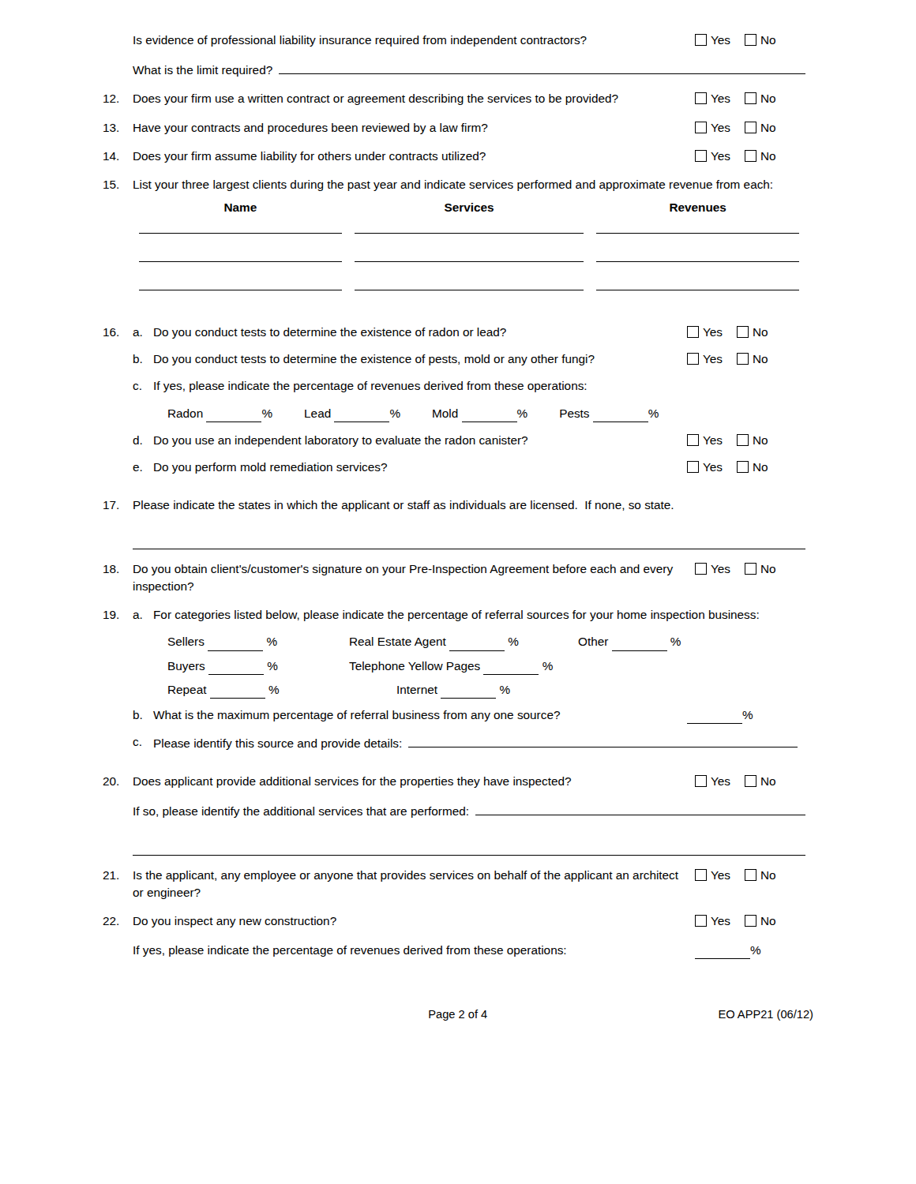Is evidence of professional liability insurance required from independent contractors?
Yes No
What is the limit required?
12.
Does your firm use a written contract or agreement describing the services to be provided?
Yes No
13.
Have your contracts and procedures been reviewed by a law firm?
Yes No
14.
Does your firm assume liability for others under contracts utilized?
Yes No
15.
List your three largest clients during the past year and indicate services performed and approximate revenue from each:
| Name | Services | Revenues |
| --- | --- | --- |
16.
a.
Do you conduct tests to determine the existence of radon or lead?
Yes No
b.
Do you conduct tests to determine the existence of pests, mold or any other fungi?
Yes No
c.
If yes, please indicate the percentage of revenues derived from these operations:
Radon %
Lead %
Mold %
Pests %
d.
Do you use an independent laboratory to evaluate the radon canister?
Yes No
e.
Do you perform mold remediation services?
Yes No
17.
Please indicate the states in which the applicant or staff as individuals are licensed. If none, so state.
18.
Do you obtain client's/customer's signature on your Pre-Inspection Agreement before each and every inspection?
Yes No
19.
a.
For categories listed below, please indicate the percentage of referral sources for your home inspection business:
Sellers %
Real Estate Agent %
Other %
Buyers %
Telephone Yellow Pages %
Repeat %
Internet %
b.
What is the maximum percentage of referral business from any one source?
%
c.
Please identify this source and provide details:
20.
Does applicant provide additional services for the properties they have inspected?
Yes No
If so, please identify the additional services that are performed:
21.
Is the applicant, any employee or anyone that provides services on behalf of the applicant an architect or engineer?
Yes No
22.
Do you inspect any new construction?
Yes No
If yes, please indicate the percentage of revenues derived from these operations:
%
Page 2 of 4
EO APP21 (06/12)